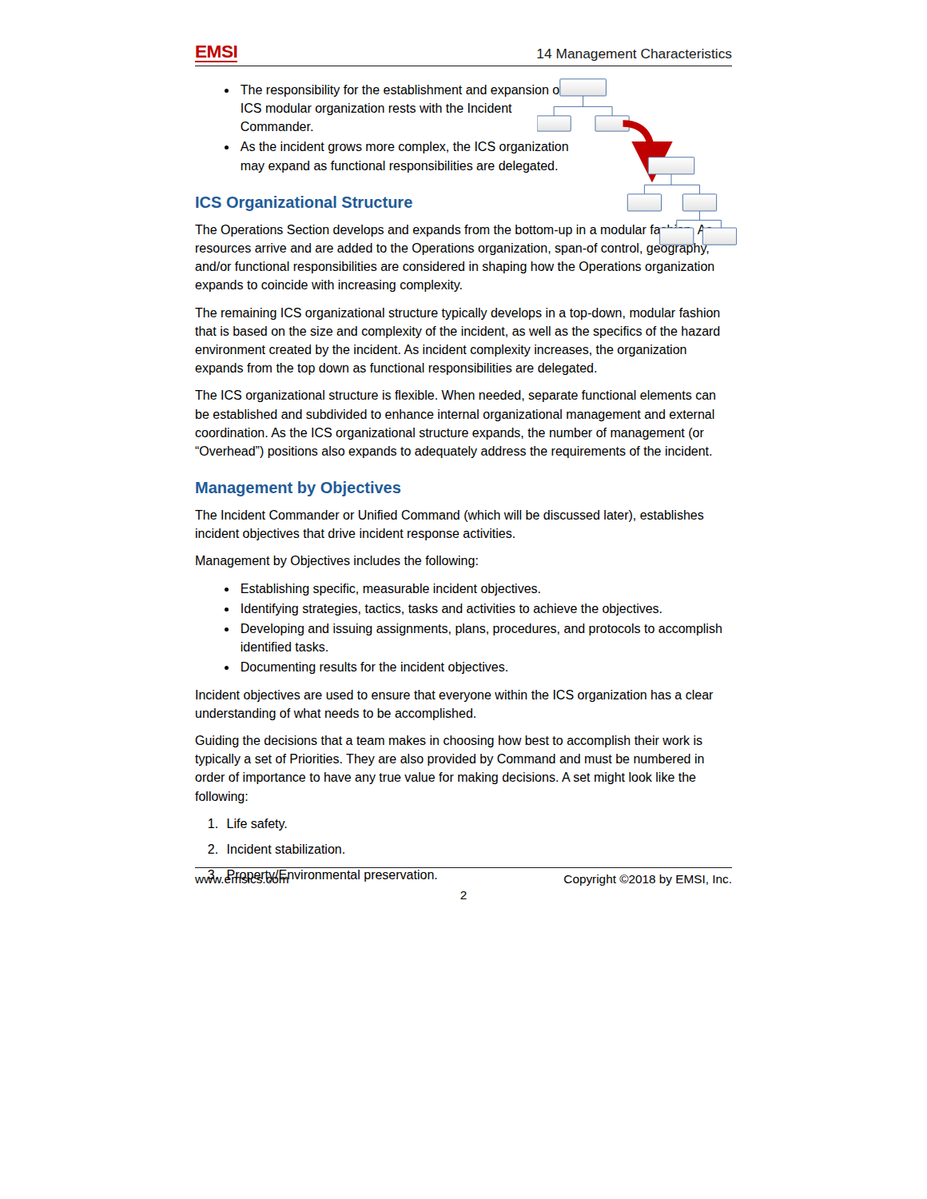EMSI
14 Management Characteristics
The responsibility for the establishment and expansion of the ICS modular organization rests with the Incident Commander.
As the incident grows more complex, the ICS organization may expand as functional responsibilities are delegated.
ICS Organizational Structure
The Operations Section develops and expands from the bottom-up in a modular fashion. As resources arrive and are added to the Operations organization, span-of control, geography, and/or functional responsibilities are considered in shaping how the Operations organization expands to coincide with increasing complexity.
The remaining ICS organizational structure typically develops in a top-down, modular fashion that is based on the size and complexity of the incident, as well as the specifics of the hazard environment created by the incident. As incident complexity increases, the organization expands from the top down as functional responsibilities are delegated.
The ICS organizational structure is flexible. When needed, separate functional elements can be established and subdivided to enhance internal organizational management and external coordination. As the ICS organizational structure expands, the number of management (or “Overhead”) positions also expands to adequately address the requirements of the incident.
Management by Objectives
The Incident Commander or Unified Command (which will be discussed later), establishes incident objectives that drive incident response activities.
Management by Objectives includes the following:
Establishing specific, measurable incident objectives.
Identifying strategies, tactics, tasks and activities to achieve the objectives.
Developing and issuing assignments, plans, procedures, and protocols to accomplish identified tasks.
Documenting results for the incident objectives.
Incident objectives are used to ensure that everyone within the ICS organization has a clear understanding of what needs to be accomplished.
Guiding the decisions that a team makes in choosing how best to accomplish their work is typically a set of Priorities. They are also provided by Command and must be numbered in order of importance to have any true value for making decisions. A set might look like the following:
Life safety.
Incident stabilization.
Property/Environmental preservation.
www.emsics.com Copyright ©2018 by EMSI, Inc.
2